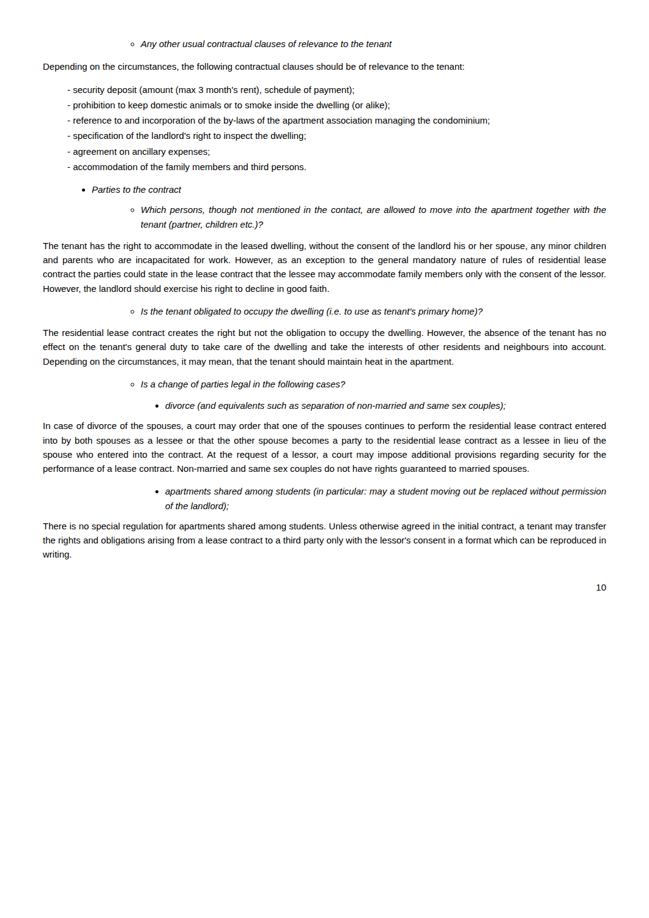Any other usual contractual clauses of relevance to the tenant
Depending on the circumstances, the following contractual clauses should be of relevance to the tenant:
security deposit (amount (max 3 month's rent), schedule of payment);
prohibition to keep domestic animals or to smoke inside the dwelling (or alike);
reference to and incorporation of the by-laws of the apartment association managing the condominium;
specification of the landlord's right to inspect the dwelling;
agreement on ancillary expenses;
accommodation of the family members and third persons.
Parties to the contract
Which persons, though not mentioned in the contact, are allowed to move into the apartment together with the tenant (partner, children etc.)?
The tenant has the right to accommodate in the leased dwelling, without the consent of the landlord his or her spouse, any minor children and parents who are incapacitated for work. However, as an exception to the general mandatory nature of rules of residential lease contract the parties could state in the lease contract that the lessee may accommodate family members only with the consent of the lessor. However, the landlord should exercise his right to decline in good faith.
Is the tenant obligated to occupy the dwelling (i.e. to use as tenant's primary home)?
The residential lease contract creates the right but not the obligation to occupy the dwelling. However, the absence of the tenant has no effect on the tenant's general duty to take care of the dwelling and take the interests of other residents and neighbours into account. Depending on the circumstances, it may mean, that the tenant should maintain heat in the apartment.
Is a change of parties legal in the following cases?
divorce (and equivalents such as separation of non-married and same sex couples);
In case of divorce of the spouses, a court may order that one of the spouses continues to perform the residential lease contract entered into by both spouses as a lessee or that the other spouse becomes a party to the residential lease contract as a lessee in lieu of the spouse who entered into the contract. At the request of a lessor, a court may impose additional provisions regarding security for the performance of a lease contract. Non-married and same sex couples do not have rights guaranteed to married spouses.
apartments shared among students (in particular: may a student moving out be replaced without permission of the landlord);
There is no special regulation for apartments shared among students. Unless otherwise agreed in the initial contract, a tenant may transfer the rights and obligations arising from a lease contract to a third party only with the lessor's consent in a format which can be reproduced in writing.
10